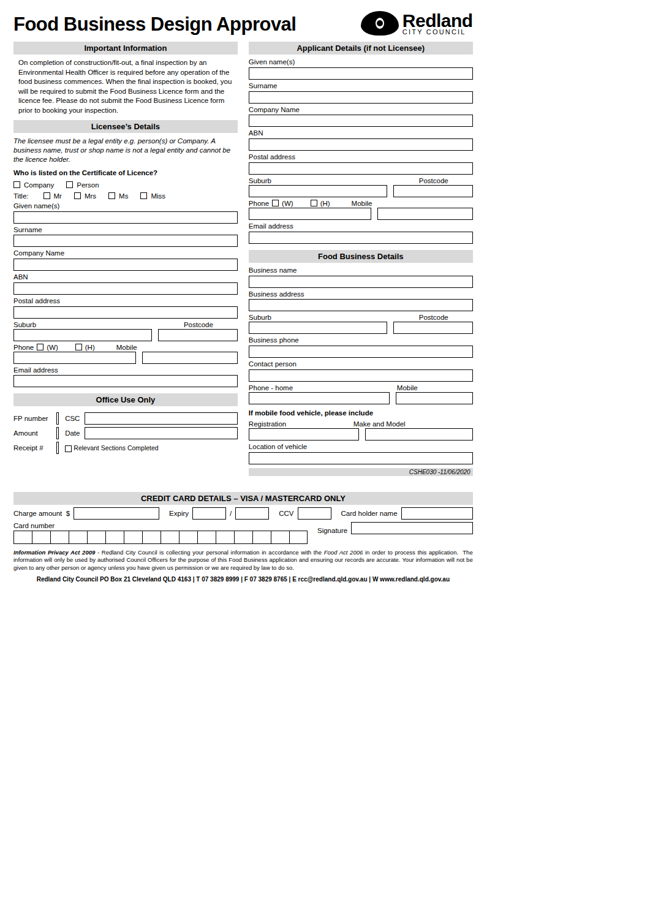Food Business Design Approval
Redland
CITY COUNCIL
Important Information
On completion of construction/fit-out, a final inspection by an Environmental Health Officer is required before any operation of the food business commences. When the final inspection is booked, you will be required to submit the Food Business Licence form and the licence fee. Please do not submit the Food Business Licence form prior to booking your inspection.
Licensee’s Details
The licensee must be a legal entity e.g. person(s) or Company. A business name, trust or shop name is not a legal entity and cannot be the licence holder.
Who is listed on the Certificate of Licence?
Company Person
Title: Mr Mrs Ms Miss
Given name(s)
Surname
Company Name
ABN
Postal address
Suburb Postcode
Phone (W) (H) Mobile
Email address
Office Use Only
| FP number | | CSC | |
| Amount | | Date | |
| Receipt # | | Relevant Sections Completed |
Applicant Details (if not Licensee)
Given name(s)
Surname
Company Name
ABN
Postal address
Suburb Postcode
Phone (W) (H) Mobile
Email address
Food Business Details
Business name
Business address
Suburb Postcode
Business phone
Contact person
Phone - home Mobile
If mobile food vehicle, please include
Registration Make and Model
Location of vehicle
CSHE030 -11/06/2020
CREDIT CARD DETAILS – VISA / MASTERCARD ONLY
Charge amount $ Expiry / CCV Card holder name
Card number
Signature
Information Privacy Act 2009 - Redland City Council is collecting your personal information in accordance with the Food Act 2006 in order to process this application. The information will only be used by authorised Council Officers for the purpose of this Food Business application and ensuring our records are accurate. Your information will not be given to any other person or agency unless you have given us permission or we are required by law to do so.
Redland City Council PO Box 21 Cleveland QLD 4163 | T 07 3829 8999 | F 07 3829 8765 | E rcc@redland.qld.gov.au | W www.redland.qld.gov.au